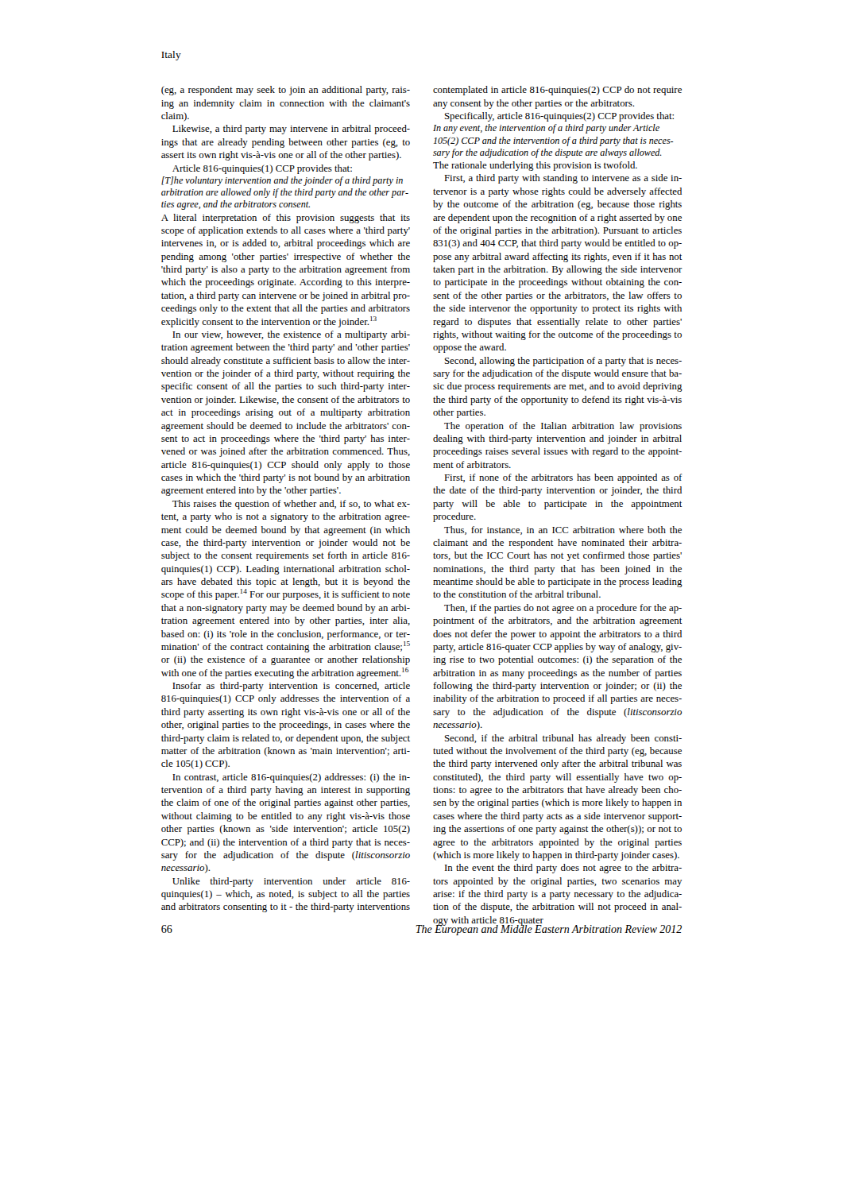Italy
(eg, a respondent may seek to join an additional party, raising an indemnity claim in connection with the claimant's claim).
Likewise, a third party may intervene in arbitral proceedings that are already pending between other parties (eg, to assert its own right vis-à-vis one or all of the other parties).
Article 816-quinquies(1) CCP provides that:
[T]he voluntary intervention and the joinder of a third party in arbitration are allowed only if the third party and the other parties agree, and the arbitrators consent.
A literal interpretation of this provision suggests that its scope of application extends to all cases where a 'third party' intervenes in, or is added to, arbitral proceedings which are pending among 'other parties' irrespective of whether the 'third party' is also a party to the arbitration agreement from which the proceedings originate. According to this interpretation, a third party can intervene or be joined in arbitral proceedings only to the extent that all the parties and arbitrators explicitly consent to the intervention or the joinder.13
In our view, however, the existence of a multiparty arbitration agreement between the 'third party' and 'other parties' should already constitute a sufficient basis to allow the intervention or the joinder of a third party, without requiring the specific consent of all the parties to such third-party intervention or joinder. Likewise, the consent of the arbitrators to act in proceedings arising out of a multiparty arbitration agreement should be deemed to include the arbitrators' consent to act in proceedings where the 'third party' has intervened or was joined after the arbitration commenced. Thus, article 816-quinquies(1) CCP should only apply to those cases in which the 'third party' is not bound by an arbitration agreement entered into by the 'other parties'.
This raises the question of whether and, if so, to what extent, a party who is not a signatory to the arbitration agreement could be deemed bound by that agreement (in which case, the third-party intervention or joinder would not be subject to the consent requirements set forth in article 816-quinquies(1) CCP). Leading international arbitration scholars have debated this topic at length, but it is beyond the scope of this paper.14 For our purposes, it is sufficient to note that a non-signatory party may be deemed bound by an arbitration agreement entered into by other parties, inter alia, based on: (i) its 'role in the conclusion, performance, or termination' of the contract containing the arbitration clause;15 or (ii) the existence of a guarantee or another relationship with one of the parties executing the arbitration agreement.16
Insofar as third-party intervention is concerned, article 816-quinquies(1) CCP only addresses the intervention of a third party asserting its own right vis-à-vis one or all of the other, original parties to the proceedings, in cases where the third-party claim is related to, or dependent upon, the subject matter of the arbitration (known as 'main intervention'; article 105(1) CCP).
In contrast, article 816-quinquies(2) addresses: (i) the intervention of a third party having an interest in supporting the claim of one of the original parties against other parties, without claiming to be entitled to any right vis-à-vis those other parties (known as 'side intervention'; article 105(2) CCP); and (ii) the intervention of a third party that is necessary for the adjudication of the dispute (litisconsorzio necessario).
Unlike third-party intervention under article 816-quinquies(1) – which, as noted, is subject to all the parties and arbitrators consenting to it - the third-party interventions contemplated in article 816-quinquies(2) CCP do not require any consent by the other parties or the arbitrators.
Specifically, article 816-quinquies(2) CCP provides that:
In any event, the intervention of a third party under Article 105(2) CCP and the intervention of a third party that is necessary for the adjudication of the dispute are always allowed.
The rationale underlying this provision is twofold.
First, a third party with standing to intervene as a side intervenor is a party whose rights could be adversely affected by the outcome of the arbitration (eg, because those rights are dependent upon the recognition of a right asserted by one of the original parties in the arbitration). Pursuant to articles 831(3) and 404 CCP, that third party would be entitled to oppose any arbitral award affecting its rights, even if it has not taken part in the arbitration. By allowing the side intervenor to participate in the proceedings without obtaining the consent of the other parties or the arbitrators, the law offers to the side intervenor the opportunity to protect its rights with regard to disputes that essentially relate to other parties' rights, without waiting for the outcome of the proceedings to oppose the award.
Second, allowing the participation of a party that is necessary for the adjudication of the dispute would ensure that basic due process requirements are met, and to avoid depriving the third party of the opportunity to defend its right vis-à-vis other parties.
The operation of the Italian arbitration law provisions dealing with third-party intervention and joinder in arbitral proceedings raises several issues with regard to the appointment of arbitrators.
First, if none of the arbitrators has been appointed as of the date of the third-party intervention or joinder, the third party will be able to participate in the appointment procedure.
Thus, for instance, in an ICC arbitration where both the claimant and the respondent have nominated their arbitrators, but the ICC Court has not yet confirmed those parties' nominations, the third party that has been joined in the meantime should be able to participate in the process leading to the constitution of the arbitral tribunal.
Then, if the parties do not agree on a procedure for the appointment of the arbitrators, and the arbitration agreement does not defer the power to appoint the arbitrators to a third party, article 816-quater CCP applies by way of analogy, giving rise to two potential outcomes: (i) the separation of the arbitration in as many proceedings as the number of parties following the third-party intervention or joinder; or (ii) the inability of the arbitration to proceed if all parties are necessary to the adjudication of the dispute (litisconsorzio necessario).
Second, if the arbitral tribunal has already been constituted without the involvement of the third party (eg, because the third party intervened only after the arbitral tribunal was constituted), the third party will essentially have two options: to agree to the arbitrators that have already been chosen by the original parties (which is more likely to happen in cases where the third party acts as a side intervenor supporting the assertions of one party against the other(s)); or not to agree to the arbitrators appointed by the original parties (which is more likely to happen in third-party joinder cases).
In the event the third party does not agree to the arbitrators appointed by the original parties, two scenarios may arise: if the third party is a party necessary to the adjudication of the dispute, the arbitration will not proceed in analogy with article 816-quater
66 The European and Middle Eastern Arbitration Review 2012